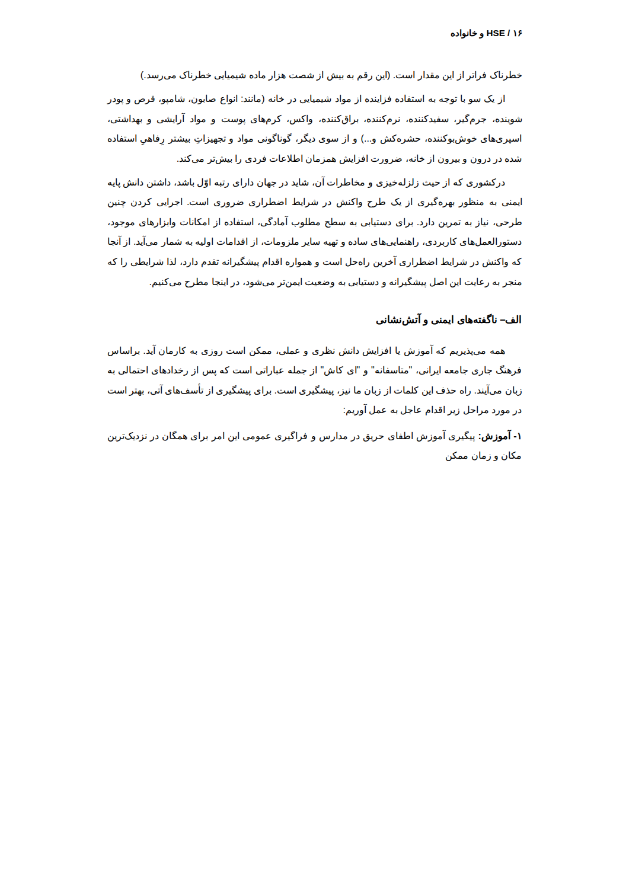۱۶ / HSE و خانواده
خطرناک فراتر از این مقدار است. (این رقم به بیش از شصت هزار ماده شیمیایی خطرناک می‌رسد.)
از یک سو با توجه به استفاده فزاینده از مواد شیمیایی در خانه (مانند: انواع صابون، شامپو، قرص و پودر شوینده، جرم‌گیر، سفیدکننده، نرم‌کننده، براق‌کننده، واکس، کرم‌های پوست و مواد آرایشی و بهداشتی، اسپری‌های خوش‌بوکننده، حشره‌کش و...) و از سوی دیگر، گوناگونی مواد و تجهیزاتِ بیشتر رِفاهیِ استفاده شده در درون و بیرون از خانه، ضرورت افزایش همزمان اطلاعات فردی را بیش‌تر می‌کند.
درکشوری که از حیث زلزله‌خیزی و مخاطرات آن، شاید در جهان دارای رتبه اوّل باشد، داشتن دانش پایه ایمنی به منظور بهره‌گیری از یک طرح واکنش در شرایط اضطراری ضروری است. اجرایی کردن چنین طرحی، نیاز به تمرین دارد. برای دستیابی به سطح مطلوب آمادگی، استفاده از امکانات وابزارهای موجود، دستورالعمل‌های کاربردی، راهنمایی‌های ساده و تهیه سایر ملزومات، از اقدامات اولیه به شمار می‌آید. از آنجا که واکنش در شرایط اضطراری آخرین راه‌حل است و همواره اقدام پیشگیرانه تقدم دارد، لذا شرایطی را که منجر به رعایت این اصل پیشگیرانه و دستیابی به وضعیت ایمن‌تر می‌شود، در اینجا مطرح می‌کنیم.
الف‌– ناگفته‌های ایمنی و آتش‌نشانی
همه می‌پذیریم که آموزش یا افزایش دانش نظری و عملی، ممکن است روزی به کارمان آید. براساس فرهنگ جاری جامعه ایرانی، "متاسفانه" و "ای کاش" از جمله عباراتی است که پس از رخدادهای احتمالی به زبان می‌آیند. راه حذف این کلمات از زبان ما نیز، پیشگیری است. برای پیشگیری از تأسف‌های آتی، بهتر است در مورد مراحل زیر اقدام عاجل به عمل آوریم:
۱- آموزش: پیگیری آموزش اطفای حریق در مدارس و فراگیری عمومی این امر برای همگان در نزدیک‌ترین مکان و زمان ممکن